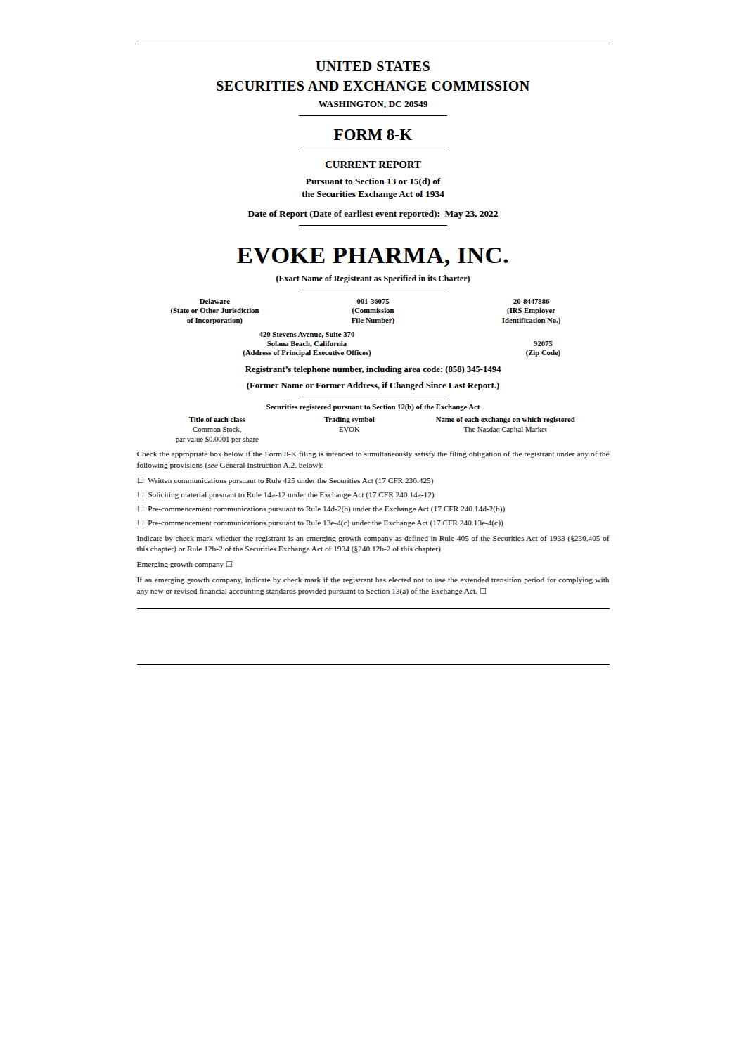UNITED STATES
SECURITIES AND EXCHANGE COMMISSION
WASHINGTON, DC 20549
FORM 8-K
CURRENT REPORT
Pursuant to Section 13 or 15(d) of
the Securities Exchange Act of 1934
Date of Report (Date of earliest event reported): May 23, 2022
EVOKE PHARMA, INC.
(Exact Name of Registrant as Specified in its Charter)
| Delaware (State or Other Jurisdiction of Incorporation) | 001-36075 (Commission File Number) | 20-8447886 (IRS Employer Identification No.) |
| 420 Stevens Avenue, Suite 370 Solana Beach, California (Address of Principal Executive Offices) | 92075 (Zip Code) |
Registrant’s telephone number, including area code: (858) 345-1494
(Former Name or Former Address, if Changed Since Last Report.)
Securities registered pursuant to Section 12(b) of the Exchange Act
| Title of each class | Trading symbol | Name of each exchange on which registered |
| Common Stock, par value $0.0001 per share | EVOK | The Nasdaq Capital Market |
Check the appropriate box below if the Form 8-K filing is intended to simultaneously satisfy the filing obligation of the registrant under any of the following provisions (see General Instruction A.2. below):
☐ Written communications pursuant to Rule 425 under the Securities Act (17 CFR 230.425)
☐ Soliciting material pursuant to Rule 14a-12 under the Exchange Act (17 CFR 240.14a-12)
☐ Pre-commencement communications pursuant to Rule 14d-2(b) under the Exchange Act (17 CFR 240.14d-2(b))
☐ Pre-commencement communications pursuant to Rule 13e-4(c) under the Exchange Act (17 CFR 240.13e-4(c))
Indicate by check mark whether the registrant is an emerging growth company as defined in Rule 405 of the Securities Act of 1933 (§230.405 of this chapter) or Rule 12b-2 of the Securities Exchange Act of 1934 (§240.12b-2 of this chapter).
Emerging growth company ☐
If an emerging growth company, indicate by check mark if the registrant has elected not to use the extended transition period for complying with any new or revised financial accounting standards provided pursuant to Section 13(a) of the Exchange Act. ☐